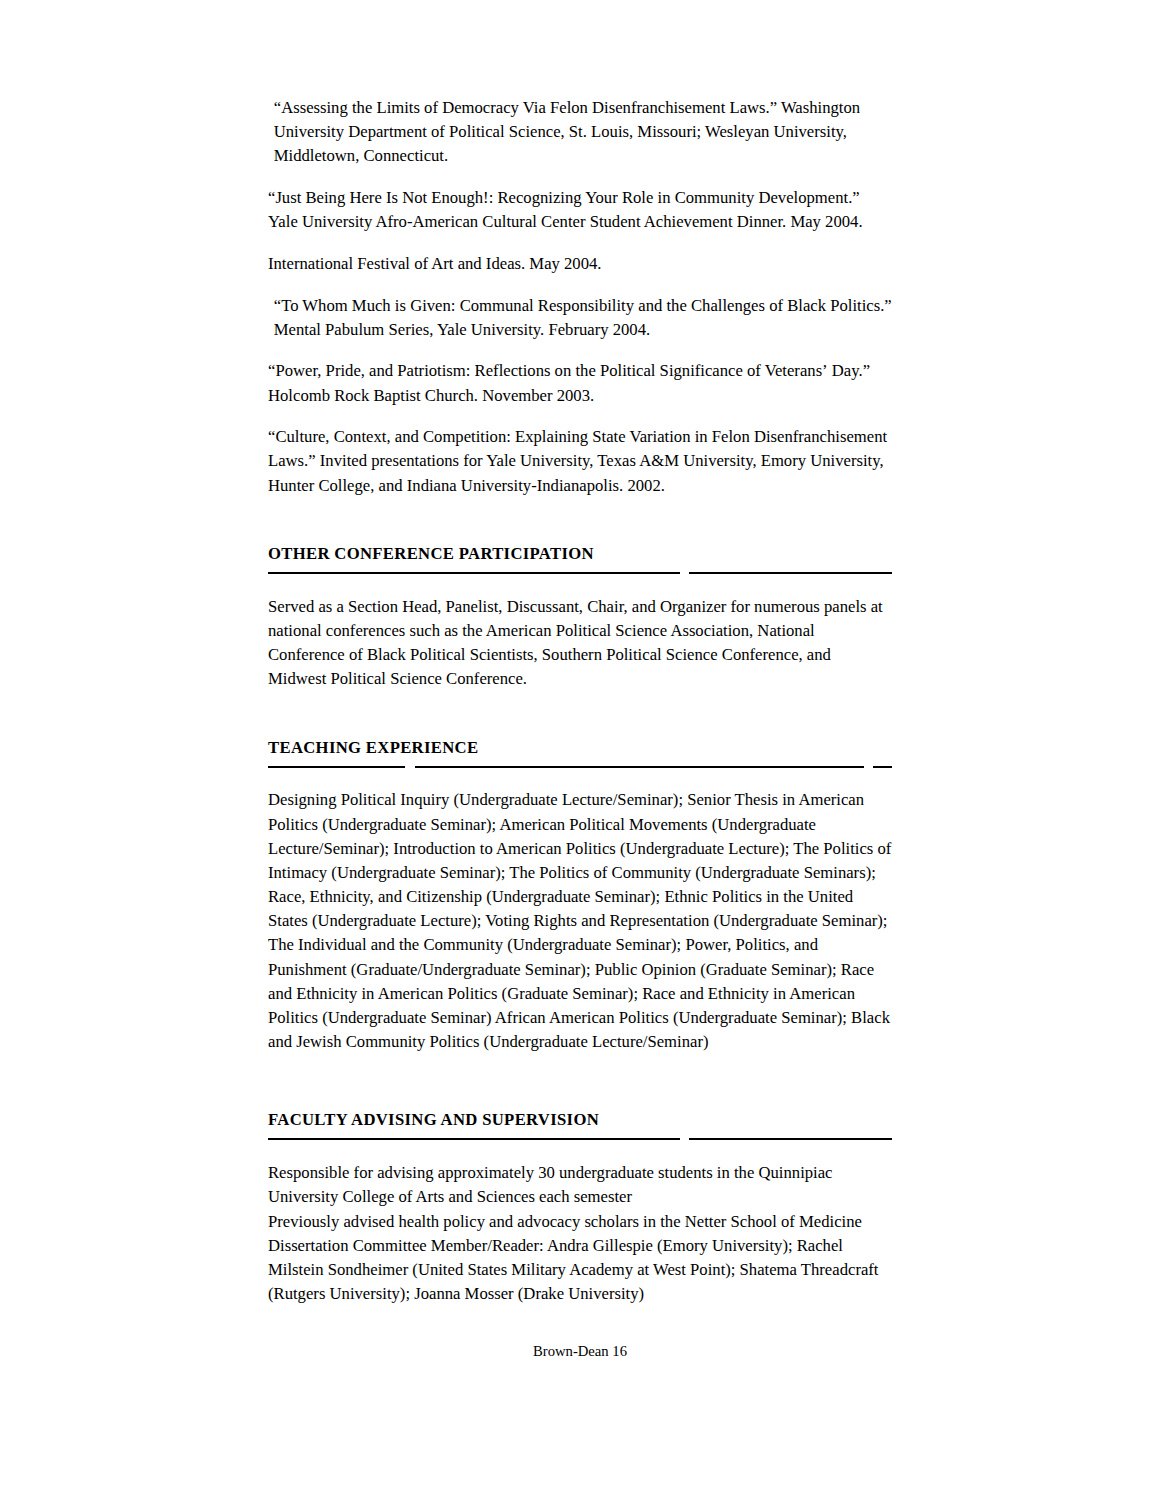“Assessing the Limits of Democracy Via Felon Disenfranchisement Laws.” Washington University Department of Political Science, St. Louis, Missouri; Wesleyan University, Middletown, Connecticut.
“Just Being Here Is Not Enough!: Recognizing Your Role in Community Development.” Yale University Afro-American Cultural Center Student Achievement Dinner. May 2004.
International Festival of Art and Ideas. May 2004.
“To Whom Much is Given: Communal Responsibility and the Challenges of Black Politics.” Mental Pabulum Series, Yale University. February 2004.
“Power, Pride, and Patriotism: Reflections on the Political Significance of Veteransʼ Day.” Holcomb Rock Baptist Church. November 2003.
“Culture, Context, and Competition: Explaining State Variation in Felon Disenfranchisement Laws.” Invited presentations for Yale University, Texas A&M University, Emory University, Hunter College, and Indiana University-Indianapolis. 2002.
OTHER CONFERENCE PARTICIPATION
Served as a Section Head, Panelist, Discussant, Chair, and Organizer for numerous panels at national conferences such as the American Political Science Association, National Conference of Black Political Scientists, Southern Political Science Conference, and Midwest Political Science Conference.
TEACHING EXPERIENCE
Designing Political Inquiry (Undergraduate Lecture/Seminar); Senior Thesis in American Politics (Undergraduate Seminar); American Political Movements (Undergraduate Lecture/Seminar); Introduction to American Politics (Undergraduate Lecture); The Politics of Intimacy (Undergraduate Seminar); The Politics of Community (Undergraduate Seminars); Race, Ethnicity, and Citizenship (Undergraduate Seminar); Ethnic Politics in the United States (Undergraduate Lecture); Voting Rights and Representation (Undergraduate Seminar); The Individual and the Community (Undergraduate Seminar); Power, Politics, and Punishment (Graduate/Undergraduate Seminar); Public Opinion (Graduate Seminar); Race and Ethnicity in American Politics (Graduate Seminar); Race and Ethnicity in American Politics (Undergraduate Seminar) African American Politics (Undergraduate Seminar); Black and Jewish Community Politics (Undergraduate Lecture/Seminar)
FACULTY ADVISING AND SUPERVISION
Responsible for advising approximately 30 undergraduate students in the Quinnipiac University College of Arts and Sciences each semester
Previously advised health policy and advocacy scholars in the Netter School of Medicine
Dissertation Committee Member/Reader: Andra Gillespie (Emory University); Rachel Milstein Sondheimer (United States Military Academy at West Point); Shatema Threadcraft (Rutgers University); Joanna Mosser (Drake University)
Brown-Dean 16